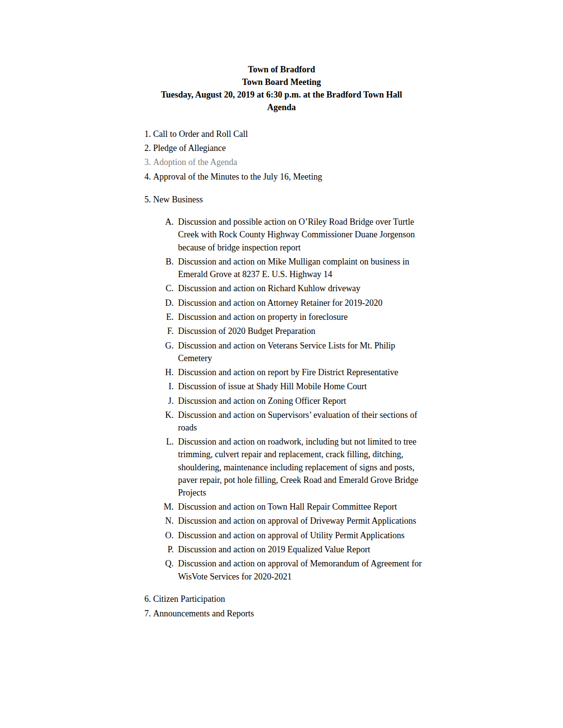Town of Bradford
Town Board Meeting
Tuesday, August 20, 2019 at 6:30 p.m. at the Bradford Town Hall
Agenda
Call to Order and Roll Call
Pledge of Allegiance
Adoption of the Agenda
Approval of the Minutes to the July 16, Meeting
New Business
Discussion and possible action on O’Riley Road Bridge over Turtle Creek with Rock County Highway Commissioner Duane Jorgenson because of bridge inspection report
Discussion and action on Mike Mulligan complaint on business in Emerald Grove at 8237 E. U.S. Highway 14
Discussion and action on Richard Kuhlow driveway
Discussion and action on Attorney Retainer for 2019-2020
Discussion and action on property in foreclosure
Discussion of 2020 Budget Preparation
Discussion and action on Veterans Service Lists for Mt. Philip Cemetery
Discussion and action on report by Fire District Representative
Discussion of issue at Shady Hill Mobile Home Court
Discussion and action on Zoning Officer Report
Discussion and action on Supervisors’ evaluation of their sections of roads
Discussion and action on roadwork, including but not limited to tree trimming, culvert repair and replacement, crack filling, ditching, shouldering, maintenance including replacement of signs and posts, paver repair, pot hole filling, Creek Road and Emerald Grove Bridge Projects
Discussion and action on Town Hall Repair Committee Report
Discussion and action on approval of Driveway Permit Applications
Discussion and action on approval of Utility Permit Applications
Discussion and action on 2019 Equalized Value Report
Discussion and action on approval of Memorandum of Agreement for WisVote Services for 2020-2021
Citizen Participation
Announcements and Reports